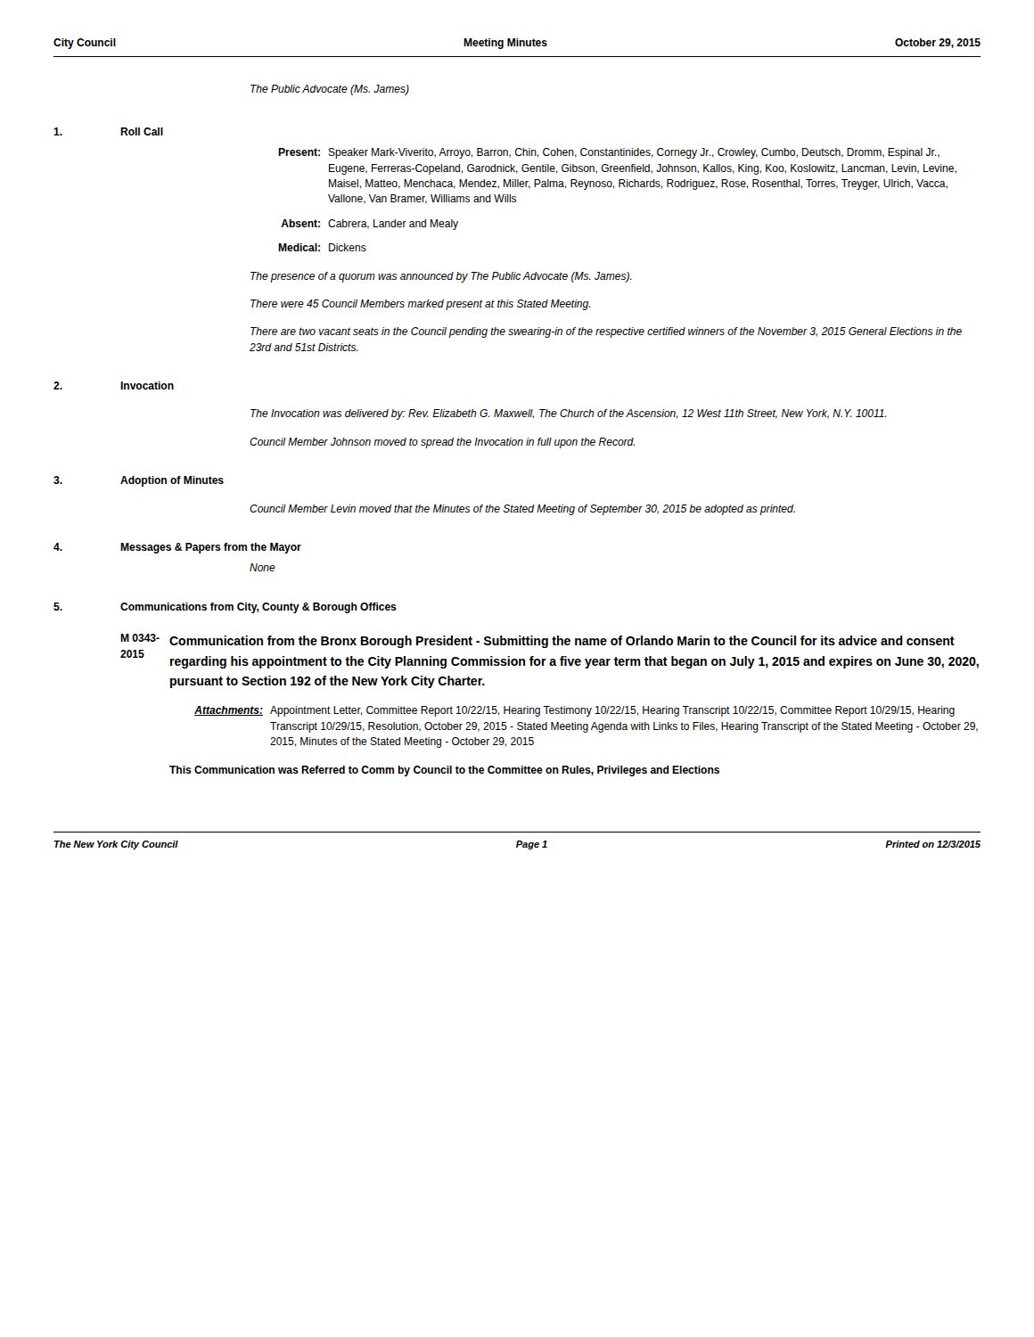City Council
Meeting Minutes
October 29, 2015
The Public Advocate (Ms. James)
1.
Roll Call
Present:
Speaker Mark-Viverito, Arroyo, Barron, Chin, Cohen, Constantinides, Cornegy Jr., Crowley, Cumbo, Deutsch, Dromm, Espinal Jr., Eugene, Ferreras-Copeland, Garodnick, Gentile, Gibson, Greenfield, Johnson, Kallos, King, Koo, Koslowitz, Lancman, Levin, Levine, Maisel, Matteo, Menchaca, Mendez, Miller, Palma, Reynoso, Richards, Rodriguez, Rose, Rosenthal, Torres, Treyger, Ulrich, Vacca, Vallone, Van Bramer, Williams and Wills
Absent:
Cabrera, Lander and Mealy
Medical:
Dickens
The presence of a quorum was announced by The Public Advocate (Ms. James).
There were 45 Council Members marked present at this Stated Meeting.
There are two vacant seats in the Council pending the swearing-in of the respective certified winners of the November 3, 2015 General Elections in the 23rd and 51st Districts.
2.
Invocation
The Invocation was delivered by: Rev. Elizabeth G. Maxwell, The Church of the Ascension, 12 West 11th Street, New York, N.Y. 10011.
Council Member Johnson moved to spread the Invocation in full upon the Record.
3.
Adoption of Minutes
Council Member Levin moved that the Minutes of the Stated Meeting of September 30, 2015 be adopted as printed.
4.
Messages & Papers from the Mayor
None
5.
Communications from City, County & Borough Offices
M 0343-2015
Communication from the Bronx Borough President - Submitting the name of Orlando Marin to the Council for its advice and consent regarding his appointment to the City Planning Commission for a five year term that began on July 1, 2015 and expires on June 30, 2020, pursuant to Section 192 of the New York City Charter.
Attachments:
Appointment Letter, Committee Report 10/22/15, Hearing Testimony 10/22/15, Hearing Transcript 10/22/15, Committee Report 10/29/15, Hearing Transcript 10/29/15, Resolution, October 29, 2015 - Stated Meeting Agenda with Links to Files, Hearing Transcript of the Stated Meeting - October 29, 2015, Minutes of the Stated Meeting - October 29, 2015
This Communication was Referred to Comm by Council to the Committee on Rules, Privileges and Elections
The New York City Council
Page 1
Printed on 12/3/2015